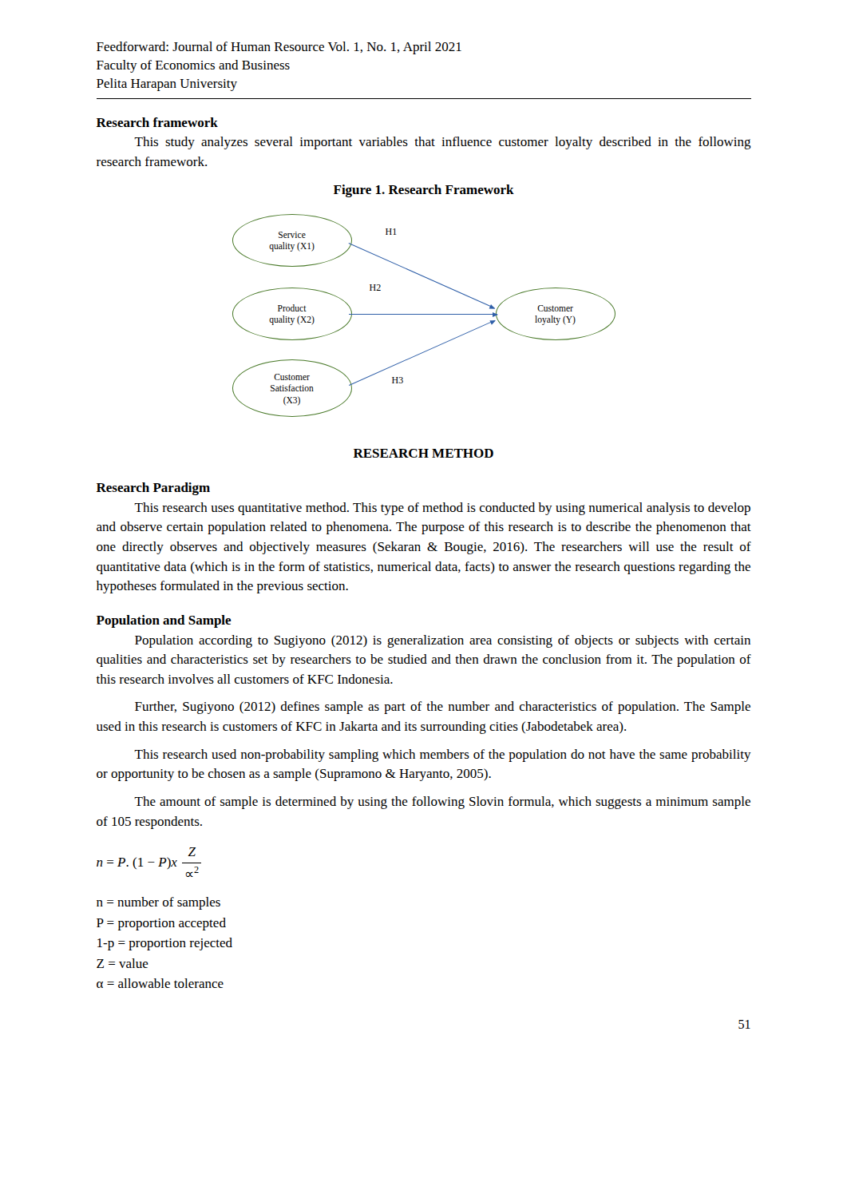Feedforward: Journal of Human Resource Vol. 1, No. 1, April 2021
Faculty of Economics and Business
Pelita Harapan University
Research framework
This study analyzes several important variables that influence customer loyalty described in the following research framework.
Figure 1. Research Framework
Service
quality (X1)
Product
quality (X2)
Customer
Satisfaction
(X3)
Customer
loyalty (Y)
H1 H2 H3
RESEARCH METHOD
Research Paradigm
This research uses quantitative method. This type of method is conducted by using numerical analysis to develop and observe certain population related to phenomena. The purpose of this research is to describe the phenomenon that one directly observes and objectively measures (Sekaran & Bougie, 2016). The researchers will use the result of quantitative data (which is in the form of statistics, numerical data, facts) to answer the research questions regarding the hypotheses formulated in the previous section.
Population and Sample
Population according to Sugiyono (2012) is generalization area consisting of objects or subjects with certain qualities and characteristics set by researchers to be studied and then drawn the conclusion from it. The population of this research involves all customers of KFC Indonesia.
Further, Sugiyono (2012) defines sample as part of the number and characteristics of population. The Sample used in this research is customers of KFC in Jakarta and its surrounding cities (Jabodetabek area).
This research used non-probability sampling which members of the population do not have the same probability or opportunity to be chosen as a sample (Supramono & Haryanto, 2005).
The amount of sample is determined by using the following Slovin formula, which suggests a minimum sample of 105 respondents.
n = P. (1 − P)x Z∝2
n = number of samples
P = proportion accepted
1-p = proportion rejected
Z = value
α = allowable tolerance
51